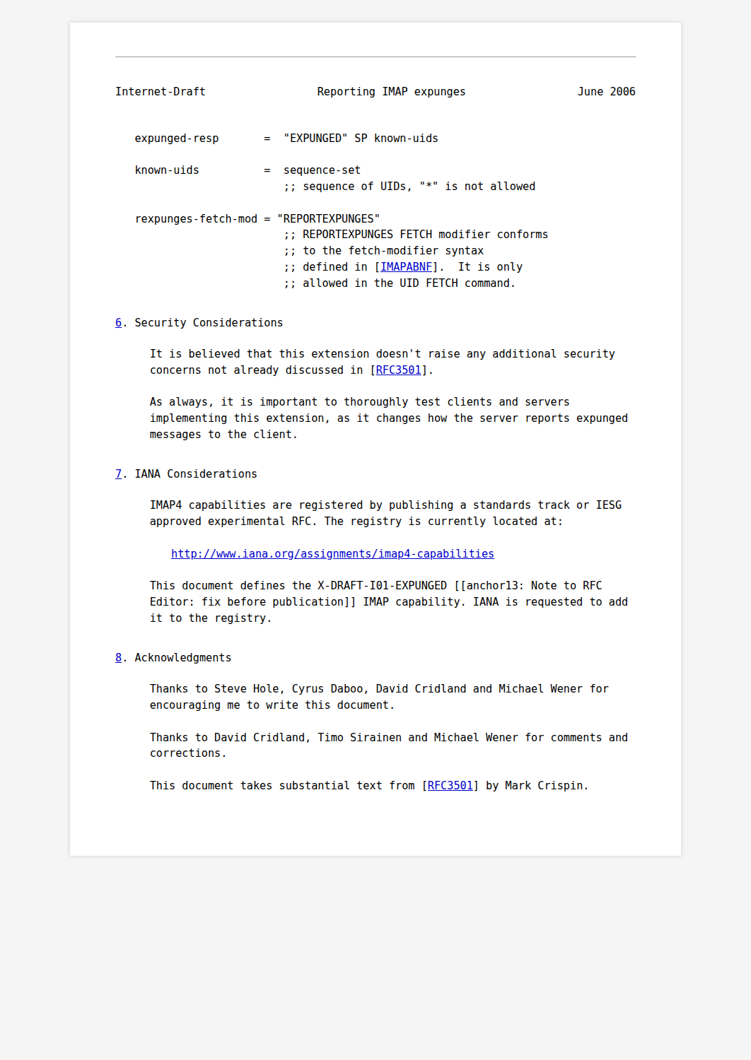Internet-Draft Reporting IMAP expunges June 2006
   expunged-resp       =  "EXPUNGED" SP known-uids

   known-uids          =  sequence-set
                          ;; sequence of UIDs, "*" is not allowed

   rexpunges-fetch-mod = "REPORTEXPUNGES"
                          ;; REPORTEXPUNGES FETCH modifier conforms
                          ;; to the fetch-modifier syntax
                          ;; defined in [IMAPABNF].  It is only
                          ;; allowed in the UID FETCH command.
6. Security Considerations
It is believed that this extension doesn't raise any additional security concerns not already discussed in [RFC3501].
As always, it is important to thoroughly test clients and servers implementing this extension, as it changes how the server reports expunged messages to the client.
7. IANA Considerations
IMAP4 capabilities are registered by publishing a standards track or IESG approved experimental RFC. The registry is currently located at:
http://www.iana.org/assignments/imap4-capabilities
This document defines the X-DRAFT-I01-EXPUNGED [[anchor13: Note to RFC Editor: fix before publication]] IMAP capability. IANA is requested to add it to the registry.
8. Acknowledgments
Thanks to Steve Hole, Cyrus Daboo, David Cridland and Michael Wener for encouraging me to write this document.
Thanks to David Cridland, Timo Sirainen and Michael Wener for comments and corrections.
This document takes substantial text from [RFC3501] by Mark Crispin.